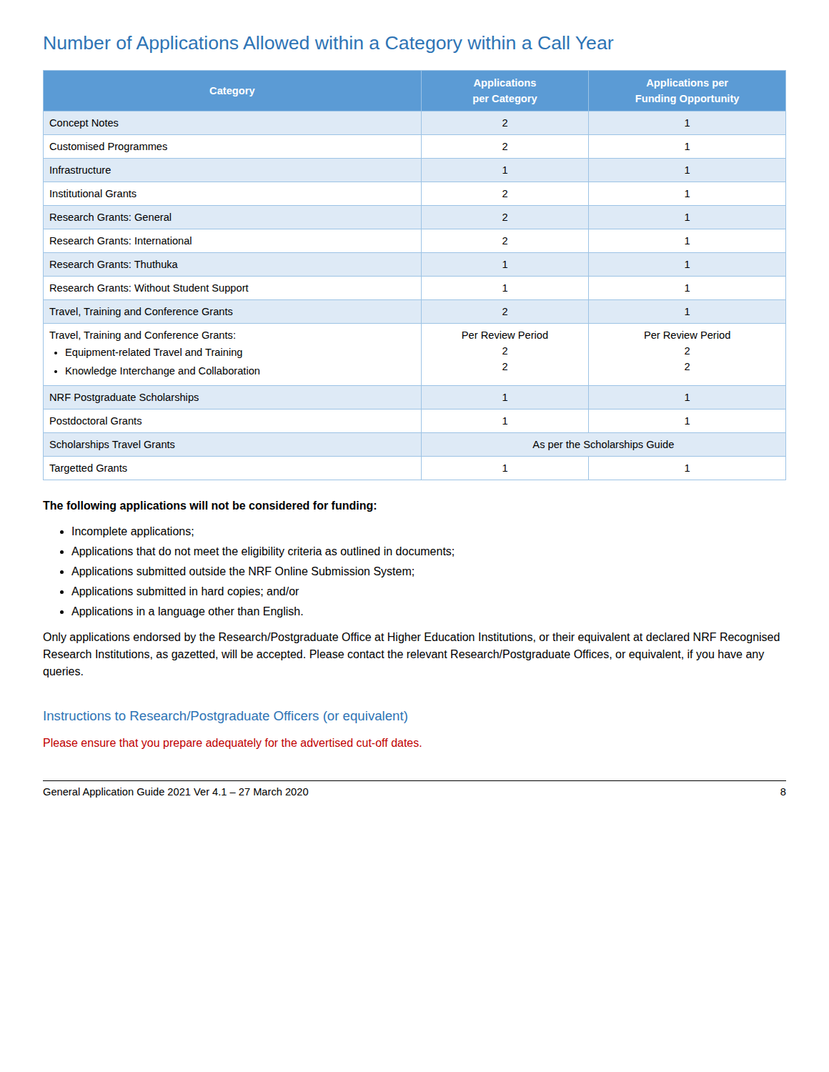Number of Applications Allowed within a Category within a Call Year
| Category | Applications per Category | Applications per Funding Opportunity |
| --- | --- | --- |
| Concept Notes | 2 | 1 |
| Customised Programmes | 2 | 1 |
| Infrastructure | 1 | 1 |
| Institutional Grants | 2 | 1 |
| Research Grants: General | 2 | 1 |
| Research Grants: International | 2 | 1 |
| Research Grants: Thuthuka | 1 | 1 |
| Research Grants: Without Student Support | 1 | 1 |
| Travel, Training and Conference Grants | 2 | 1 |
| Travel, Training and Conference Grants: Equipment-related Travel and Training Knowledge Interchange and Collaboration | Per Review Period 2 2 | Per Review Period 2 2 |
| NRF Postgraduate Scholarships | 1 | 1 |
| Postdoctoral Grants | 1 | 1 |
| Scholarships Travel Grants | As per the Scholarships Guide |
| Targetted Grants | 1 | 1 |
The following applications will not be considered for funding:
Incomplete applications;
Applications that do not meet the eligibility criteria as outlined in documents;
Applications submitted outside the NRF Online Submission System;
Applications submitted in hard copies; and/or
Applications in a language other than English.
Only applications endorsed by the Research/Postgraduate Office at Higher Education Institutions, or their equivalent at declared NRF Recognised Research Institutions, as gazetted, will be accepted. Please contact the relevant Research/Postgraduate Offices, or equivalent, if you have any queries.
Instructions to Research/Postgraduate Officers (or equivalent)
Please ensure that you prepare adequately for the advertised cut-off dates.
General Application Guide 2021 Ver 4.1 – 27 March 2020 8